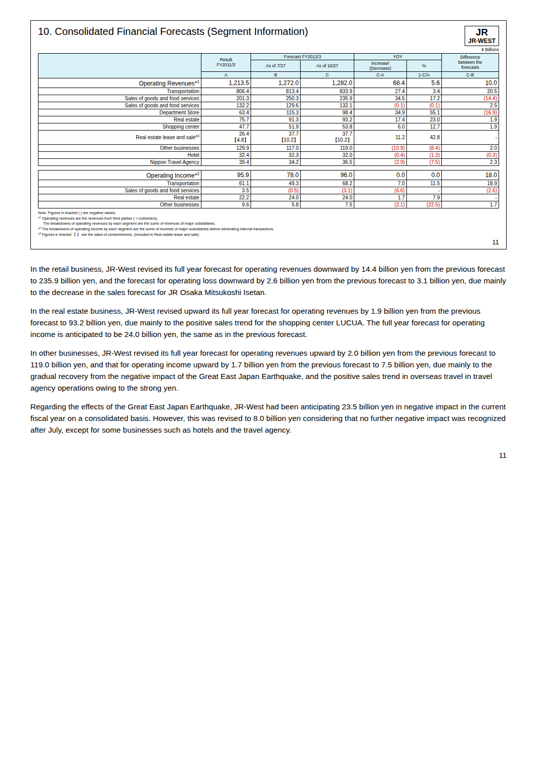10. Consolidated Financial Forecasts (Segment Information)
JRJR-WEST
¥ Billions
| | Result FY2011/3 | Forecast FY2012/3 | YOY | Difference between the forecasts |
| --- | --- | --- | --- | --- |
| As of 7/27 | As of 10/27 | Increase/ (Decrease) | % |
| A | B | C | C-A | 1-C/A | C-B |
| Operating Revenues* 1 | 1,213.5 | 1,272.0 | 1,282.0 | 68.4 | 5.6 | 10.0 |
| Transportation | 806.4 | 813.4 | 833.9 | 27.4 | 3.4 | 20.5 |
| Sales of goods and food services | 201.3 | 250.3 | 235.9 | 34.5 | 17.2 | (14.4) |
| Sales of goods and food services | 132.2 | 129.6 | 132.1 | (0.1) | (0.1) | 2.5 |
| Department Store | 63.4 | 115.3 | 98.4 | 34.9 | 55.1 | (16.9) |
| Real estate | 75.7 | 91.3 | 93.2 | 17.4 | 23.0 | 1.9 |
| Shopping center | 47.7 | 51.9 | 53.8 | 6.0 | 12.7 | 1.9 |
| Real estate lease and sale* 3 | 26.4 【4.8】 | 37.7 【10.2】 | 37.7 【10.2】 | 11.2 | 42.8 | - |
| Other businesses | 129.9 | 117.0 | 119.0 | (10.9) | (8.4) | 2.0 |
| Hotel | 32.4 | 32.3 | 32.0 | (0.4) | (1.3) | (0.3) |
| Nippon Travel Agency | 39.4 | 34.2 | 36.5 | (2.9) | (7.5) | 2.3 |
| Operating Income* 2 | 95.9 | 78.0 | 96.0 | 0.0 | 0.0 | 18.0 |
| Transportation | 61.1 | 49.3 | 68.2 | 7.0 | 11.5 | 18.9 |
| Sales of goods and food services | 3.5 | (0.5) | (3.1) | (6.6) | - | (2.6) |
| Real estate | 22.2 | 24.0 | 24.0 | 1.7 | 7.9 | - |
| Other businesses | 9.6 | 5.8 | 7.5 | (2.1) | (22.5) | 1.7 |
Note: Figures in bracket ( ) are negative values.
*1 Operating revenues are the revenues from third parties ( = customers).
The breakdowns of operating revenues by each segment are the sums of revenues of major subsidiaries.
*2 The breakdowns of operating income by each segment are the sums of incomes of major subsidiaries before eliminating internal transactions.
*3 Figures in bracket 【 】 are the sales of condominiums. (Included in Real estate lease and sale)
11
In the retail business, JR-West revised its full year forecast for operating revenues downward by 14.4 billion yen from the previous forecast to 235.9 billion yen, and the forecast for operating loss downward by 2.6 billion yen from the previous forecast to 3.1 billion yen, due mainly to the decrease in the sales forecast for JR Osaka Mitsukoshi Isetan.
In the real estate business, JR-West revised upward its full year forecast for operating revenues by 1.9 billion yen from the previous forecast to 93.2 billion yen, due mainly to the positive sales trend for the shopping center LUCUA. The full year forecast for operating income is anticipated to be 24.0 billion yen, the same as in the previous forecast.
In other businesses, JR-West revised its full year forecast for operating revenues upward by 2.0 billion yen from the previous forecast to 119.0 billion yen, and that for operating income upward by 1.7 billion yen from the previous forecast to 7.5 billion yen, due mainly to the gradual recovery from the negative impact of the Great East Japan Earthquake, and the positive sales trend in overseas travel in travel agency operations owing to the strong yen.
Regarding the effects of the Great East Japan Earthquake, JR-West had been anticipating 23.5 billion yen in negative impact in the current fiscal year on a consolidated basis. However, this was revised to 8.0 billion yen considering that no further negative impact was recognized after July, except for some businesses such as hotels and the travel agency.
11